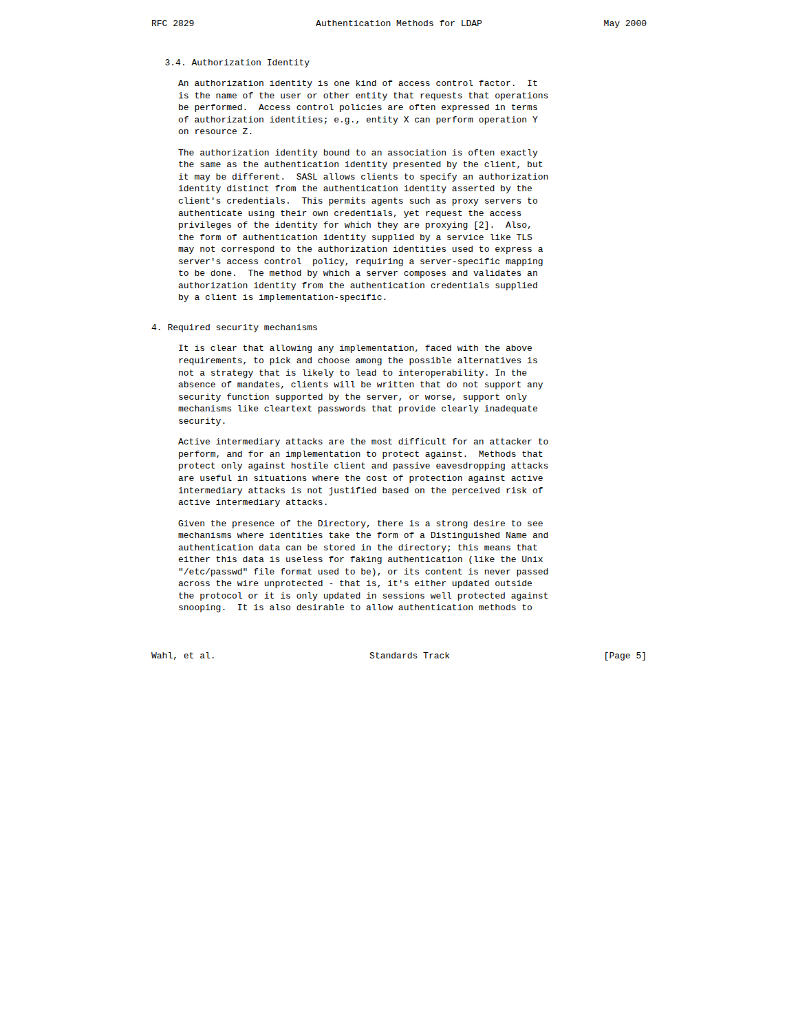RFC 2829 Authentication Methods for LDAP May 2000
3.4. Authorization Identity
An authorization identity is one kind of access control factor. It is the name of the user or other entity that requests that operations be performed. Access control policies are often expressed in terms of authorization identities; e.g., entity X can perform operation Y on resource Z.
The authorization identity bound to an association is often exactly the same as the authentication identity presented by the client, but it may be different. SASL allows clients to specify an authorization identity distinct from the authentication identity asserted by the client's credentials. This permits agents such as proxy servers to authenticate using their own credentials, yet request the access privileges of the identity for which they are proxying [2]. Also, the form of authentication identity supplied by a service like TLS may not correspond to the authorization identities used to express a server's access control policy, requiring a server-specific mapping to be done. The method by which a server composes and validates an authorization identity from the authentication credentials supplied by a client is implementation-specific.
4. Required security mechanisms
It is clear that allowing any implementation, faced with the above requirements, to pick and choose among the possible alternatives is not a strategy that is likely to lead to interoperability. In the absence of mandates, clients will be written that do not support any security function supported by the server, or worse, support only mechanisms like cleartext passwords that provide clearly inadequate security.
Active intermediary attacks are the most difficult for an attacker to perform, and for an implementation to protect against. Methods that protect only against hostile client and passive eavesdropping attacks are useful in situations where the cost of protection against active intermediary attacks is not justified based on the perceived risk of active intermediary attacks.
Given the presence of the Directory, there is a strong desire to see mechanisms where identities take the form of a Distinguished Name and authentication data can be stored in the directory; this means that either this data is useless for faking authentication (like the Unix "/etc/passwd" file format used to be), or its content is never passed across the wire unprotected - that is, it's either updated outside the protocol or it is only updated in sessions well protected against snooping. It is also desirable to allow authentication methods to
Wahl, et al. Standards Track [Page 5]